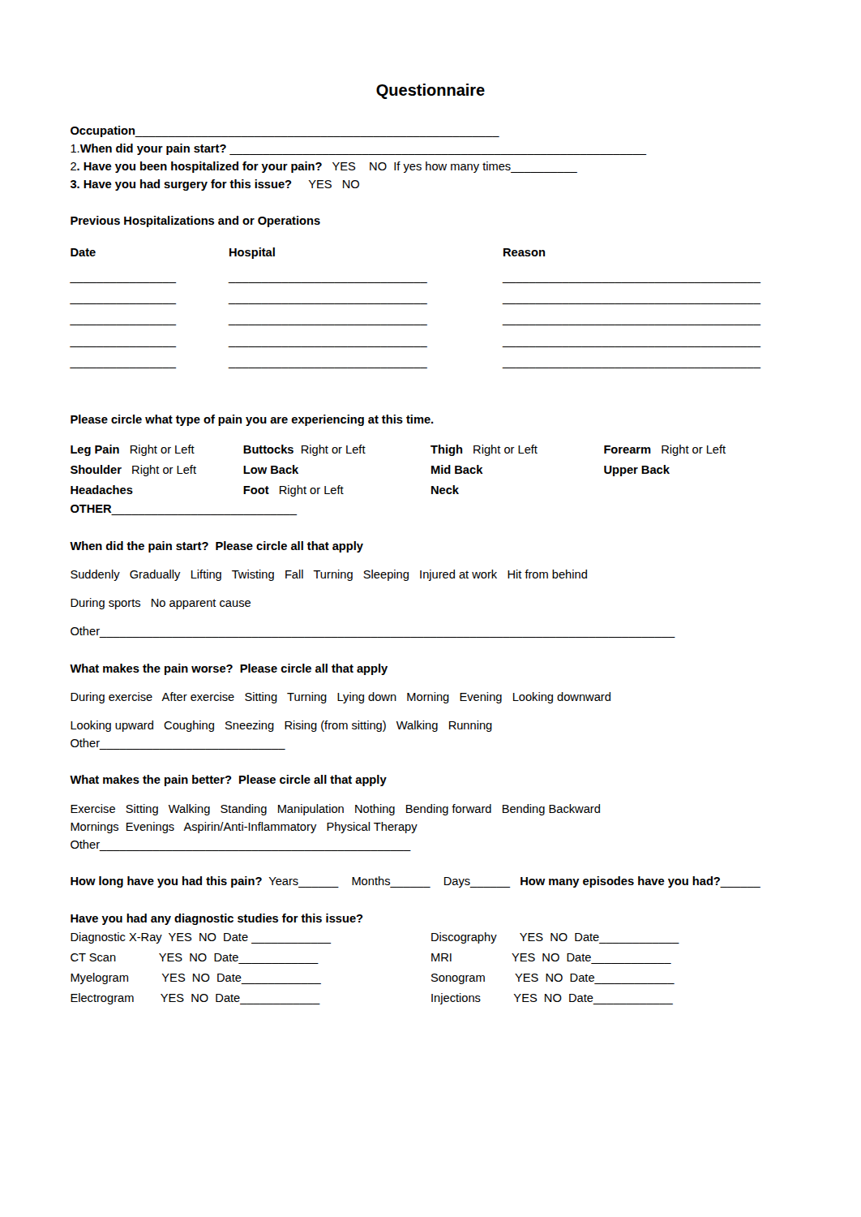Questionnaire
Occupation_______________________________________________________
1.When did your pain start? _______________________________________________________________
2. Have you been hospitalized for your pain? YES NO If yes how many times__________
3. Have you had surgery for this issue? YES NO
Previous Hospitalizations and or Operations
| Date | Hospital | Reason |
| --- | --- | --- |
| ________________ | ______________________________ | _______________________________________ |
| ________________ | ______________________________ | _______________________________________ |
| ________________ | ______________________________ | _______________________________________ |
| ________________ | ______________________________ | _______________________________________ |
| ________________ | ______________________________ | _______________________________________ |
Please circle what type of pain you are experiencing at this time.
| Leg Pain Right or Left | Buttocks Right or Left | Thigh Right or Left | Forearm Right or Left |
| Shoulder Right or Left | Low Back | Mid Back | Upper Back |
| Headaches | Foot Right or Left | Neck | |
OTHER____________________________
When did the pain start? Please circle all that apply
Suddenly Gradually Lifting Twisting Fall Turning Sleeping Injured at work Hit from behind
During sports No apparent cause
Other_______________________________________________________________________________________
What makes the pain worse? Please circle all that apply
During exercise After exercise Sitting Turning Lying down Morning Evening Looking downward
Looking upward Coughing Sneezing Rising (from sitting) Walking Running
Other____________________________
What makes the pain better? Please circle all that apply
Exercise Sitting Walking Standing Manipulation Nothing Bending forward Bending Backward
Mornings Evenings Aspirin/Anti-Inflammatory Physical Therapy
Other_______________________________________________
How long have you had this pain? Years______ Months______ Days______ How many episodes have you had?______
Have you had any diagnostic studies for this issue?
| Diagnostic X-Ray YES NO Date ____________ | Discography YES NO Date ____________ |
| CT Scan YES NO Date ____________ | MRI YES NO Date ____________ |
| Myelogram YES NO Date ____________ | Sonogram YES NO Date ____________ |
| Electrogram YES NO Date ____________ | Injections YES NO Date ____________ |